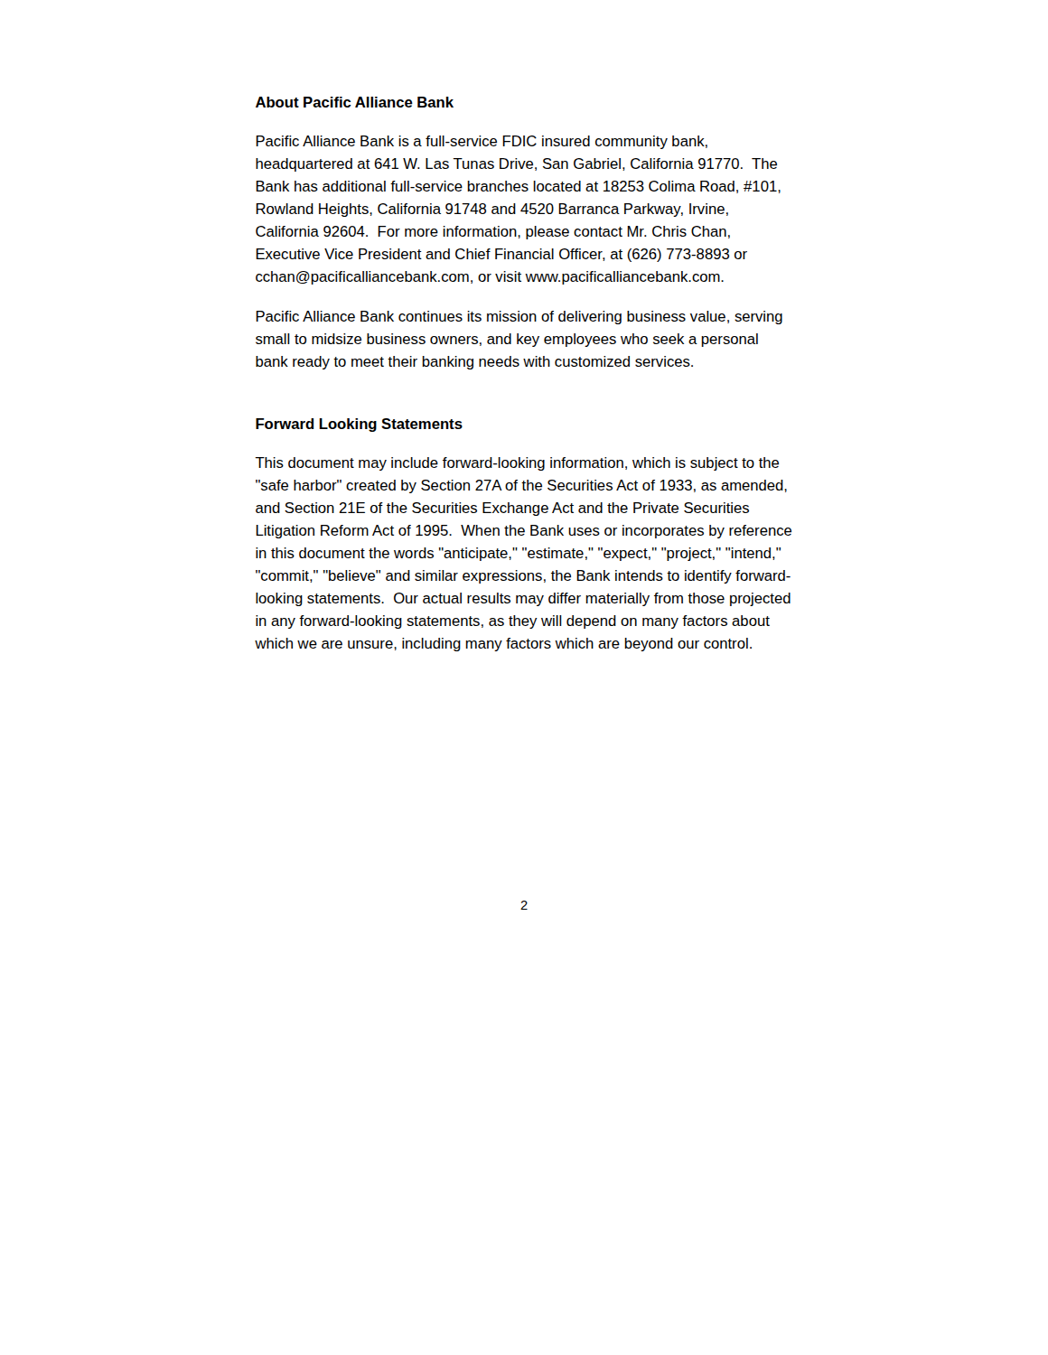About Pacific Alliance Bank
Pacific Alliance Bank is a full-service FDIC insured community bank, headquartered at 641 W. Las Tunas Drive, San Gabriel, California 91770. The Bank has additional full-service branches located at 18253 Colima Road, #101, Rowland Heights, California 91748 and 4520 Barranca Parkway, Irvine, California 92604. For more information, please contact Mr. Chris Chan, Executive Vice President and Chief Financial Officer, at (626) 773-8893 or cchan@pacificalliancebank.com, or visit www.pacificalliancebank.com.
Pacific Alliance Bank continues its mission of delivering business value, serving small to midsize business owners, and key employees who seek a personal bank ready to meet their banking needs with customized services.
Forward Looking Statements
This document may include forward-looking information, which is subject to the "safe harbor" created by Section 27A of the Securities Act of 1933, as amended, and Section 21E of the Securities Exchange Act and the Private Securities Litigation Reform Act of 1995. When the Bank uses or incorporates by reference in this document the words "anticipate," "estimate," "expect," "project," "intend," "commit," "believe" and similar expressions, the Bank intends to identify forward-looking statements. Our actual results may differ materially from those projected in any forward-looking statements, as they will depend on many factors about which we are unsure, including many factors which are beyond our control.
2